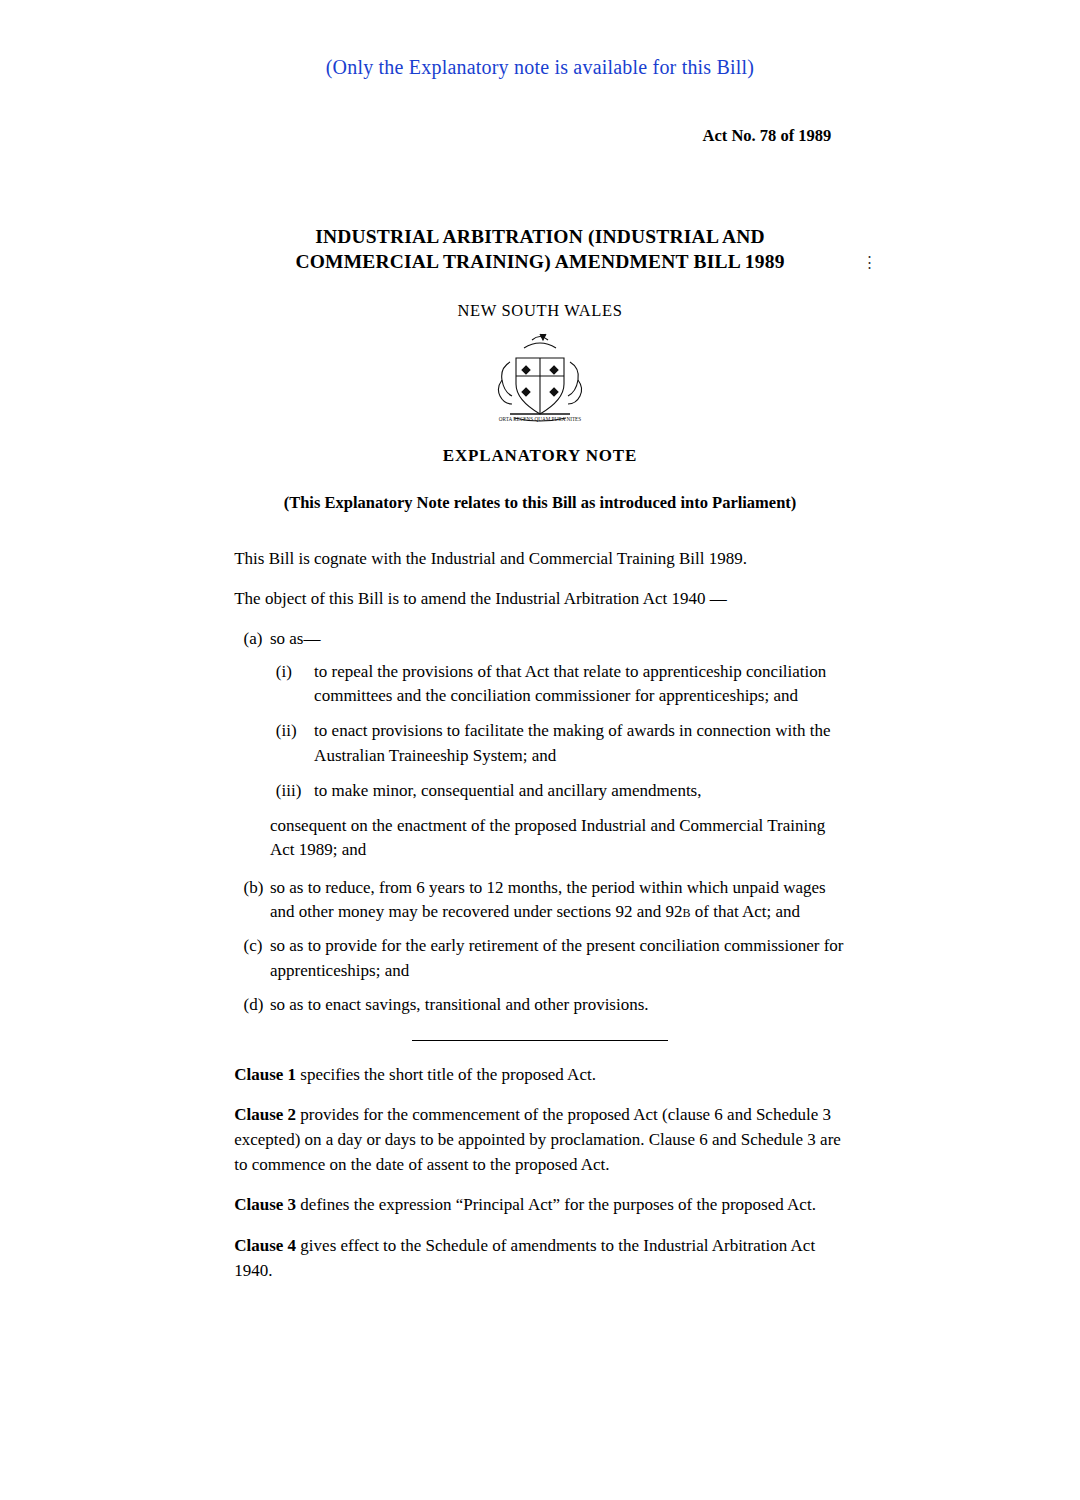(Only the Explanatory note is available for this Bill)
Act No. 78 of 1989
INDUSTRIAL ARBITRATION (INDUSTRIAL AND
COMMERCIAL TRAINING) AMENDMENT BILL 1989
NEW SOUTH WALES
ORTA RECENS QUAM PURA NITES
EXPLANATORY NOTE
(This Explanatory Note relates to this Bill as introduced into Parliament)
This Bill is cognate with the Industrial and Commercial Training Bill 1989.
The object of this Bill is to amend the Industrial Arbitration Act 1940 —
(a) so as—
(i) to repeal the provisions of that Act that relate to apprenticeship conciliation committees and the conciliation commissioner for apprenticeships; and
(ii) to enact provisions to facilitate the making of awards in connection with the Australian Traineeship System; and
(iii) to make minor, consequential and ancillary amendments,
consequent on the enactment of the proposed Industrial and Commercial Training Act 1989; and
(b) so as to reduce, from 6 years to 12 months, the period within which unpaid wages and other money may be recovered under sections 92 and 92b of that Act; and
(c) so as to provide for the early retirement of the present conciliation commissioner for apprenticeships; and
(d) so as to enact savings, transitional and other provisions.
Clause 1 specifies the short title of the proposed Act.
Clause 2 provides for the commencement of the proposed Act (clause 6 and Schedule 3 excepted) on a day or days to be appointed by proclamation. Clause 6 and Schedule 3 are to commence on the date of assent to the proposed Act.
Clause 3 defines the expression “Principal Act” for the purposes of the proposed Act.
Clause 4 gives effect to the Schedule of amendments to the Industrial Arbitration Act 1940.
⋮